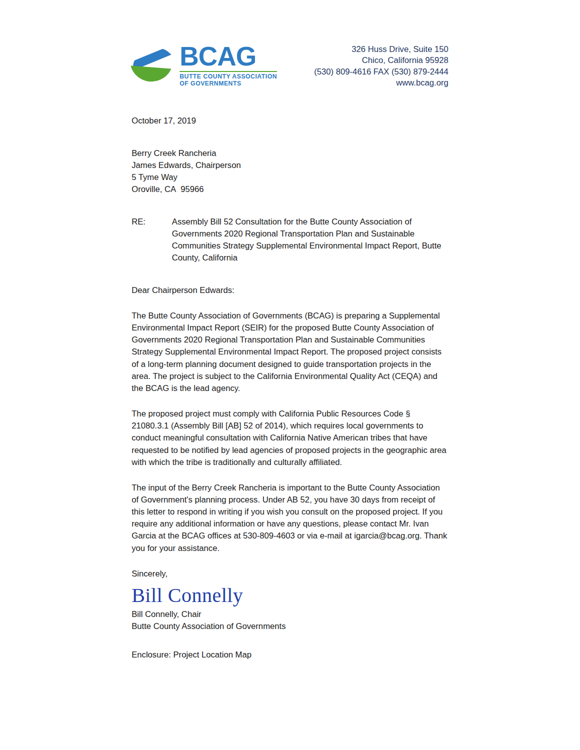BCAG
BUTTE COUNTY ASSOCIATION OF GOVERNMENTS
326 Huss Drive, Suite 150
Chico, California 95928
(530) 809-4616 FAX (530) 879-2444
www.bcag.org
October 17, 2019
Berry Creek Rancheria
James Edwards, Chairperson
5 Tyme Way
Oroville, CA 95966
RE:
Assembly Bill 52 Consultation for the Butte County Association of Governments 2020 Regional Transportation Plan and Sustainable Communities Strategy Supplemental Environmental Impact Report, Butte County, California
Dear Chairperson Edwards:
The Butte County Association of Governments (BCAG) is preparing a Supplemental Environmental Impact Report (SEIR) for the proposed Butte County Association of Governments 2020 Regional Transportation Plan and Sustainable Communities Strategy Supplemental Environmental Impact Report. The proposed project consists of a long-term planning document designed to guide transportation projects in the area. The project is subject to the California Environmental Quality Act (CEQA) and the BCAG is the lead agency.
The proposed project must comply with California Public Resources Code § 21080.3.1 (Assembly Bill [AB] 52 of 2014), which requires local governments to conduct meaningful consultation with California Native American tribes that have requested to be notified by lead agencies of proposed projects in the geographic area with which the tribe is traditionally and culturally affiliated.
The input of the Berry Creek Rancheria is important to the Butte County Association of Government's planning process. Under AB 52, you have 30 days from receipt of this letter to respond in writing if you wish you consult on the proposed project. If you require any additional information or have any questions, please contact Mr. Ivan Garcia at the BCAG offices at 530-809-4603 or via e-mail at igarcia@bcag.org. Thank you for your assistance.
Sincerely,
Bill Connelly
Bill Connelly, Chair
Butte County Association of Governments
Enclosure: Project Location Map